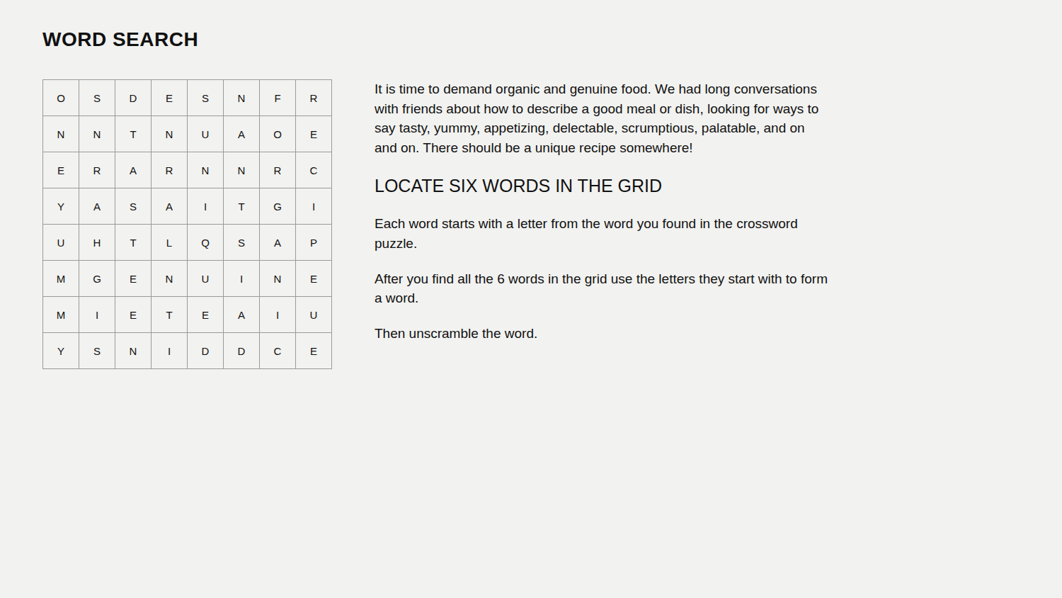WORD SEARCH
| O | S | D | E | S | N | F | R |
| N | N | T | N | U | A | O | E |
| E | R | A | R | N | N | R | C |
| Y | A | S | A | I | T | G | I |
| U | H | T | L | Q | S | A | P |
| M | G | E | N | U | I | N | E |
| M | I | E | T | E | A | I | U |
| Y | S | N | I | D | D | C | E |
It is time to demand organic and genuine food. We had long conversations with friends about how to describe a good meal or dish, looking for ways to say tasty, yummy, appetizing, delectable, scrumptious, palatable, and on and on. There should be a unique recipe somewhere!
LOCATE SIX WORDS IN THE GRID
Each word starts with a letter from the word you found in the crossword puzzle.
After you find all the 6 words in the grid use the letters they start with to form a word.
Then unscramble the word.